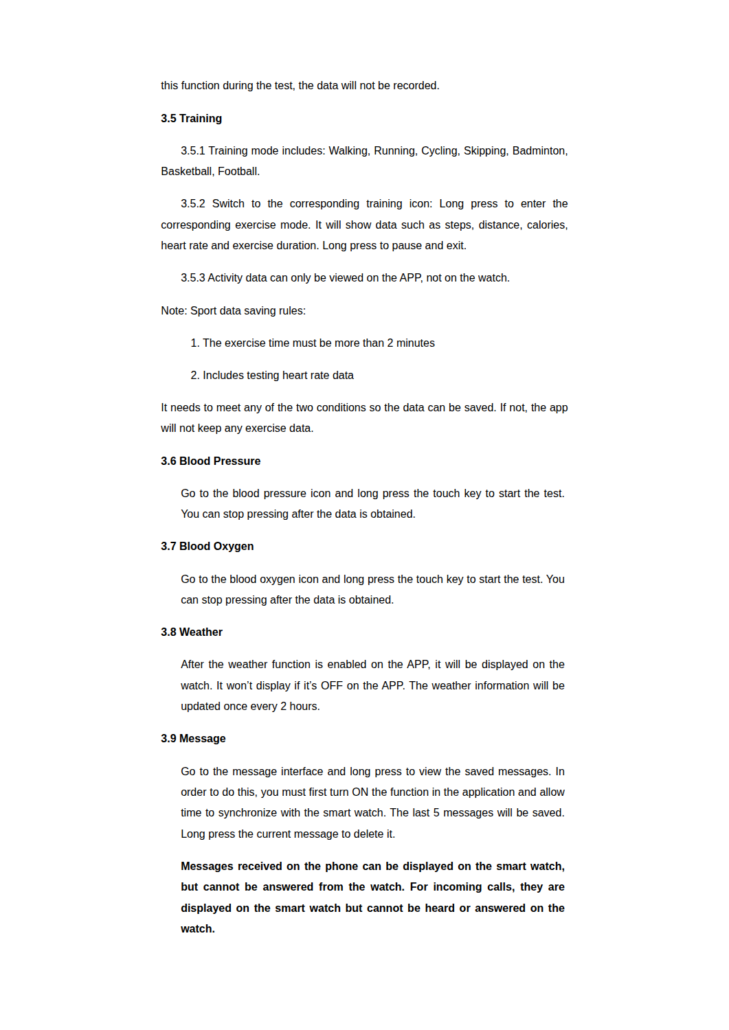this function during the test, the data will not be recorded.
3.5 Training
3.5.1 Training mode includes: Walking, Running, Cycling, Skipping, Badminton, Basketball, Football.
3.5.2 Switch to the corresponding training icon: Long press to enter the corresponding exercise mode. It will show data such as steps, distance, calories, heart rate and exercise duration. Long press to pause and exit.
3.5.3 Activity data can only be viewed on the APP, not on the watch.
Note: Sport data saving rules:
1. The exercise time must be more than 2 minutes
2. Includes testing heart rate data
It needs to meet any of the two conditions so the data can be saved. If not, the app will not keep any exercise data.
3.6 Blood Pressure
Go to the blood pressure icon and long press the touch key to start the test. You can stop pressing after the data is obtained.
3.7 Blood Oxygen
Go to the blood oxygen icon and long press the touch key to start the test. You can stop pressing after the data is obtained.
3.8 Weather
After the weather function is enabled on the APP, it will be displayed on the watch. It won’t display if it’s OFF on the APP. The weather information will be updated once every 2 hours.
3.9 Message
Go to the message interface and long press to view the saved messages. In order to do this, you must first turn ON the function in the application and allow time to synchronize with the smart watch. The last 5 messages will be saved. Long press the current message to delete it.
Messages received on the phone can be displayed on the smart watch, but cannot be answered from the watch. For incoming calls, they are displayed on the smart watch but cannot be heard or answered on the watch.